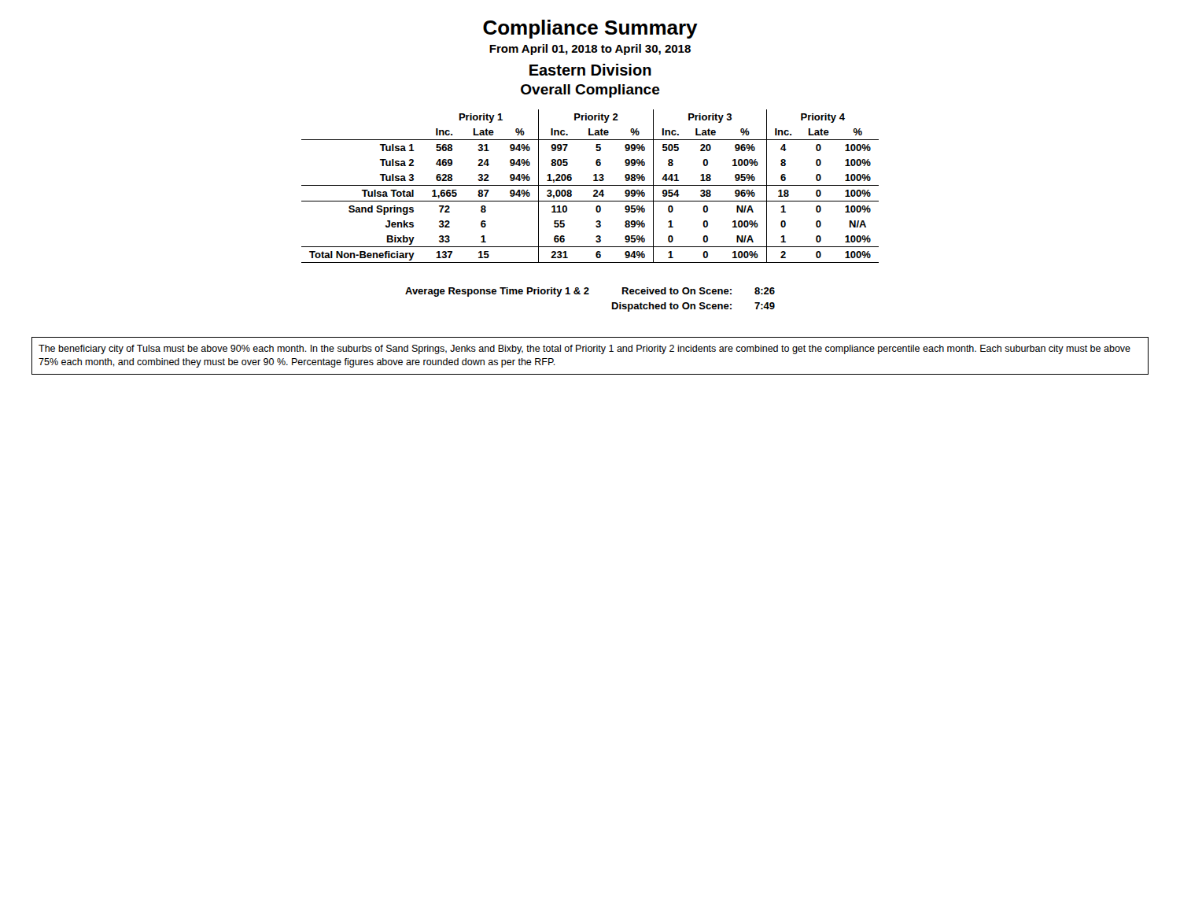Compliance Summary
From April 01, 2018 to April 30, 2018
Eastern Division
Overall Compliance
| | Priority 1 | Priority 2 | Priority 3 | Priority 4 |
| --- | --- | --- | --- | --- |
| | Inc. | Late | % | Inc. | Late | % | Inc. | Late | % | Inc. | Late | % |
| Tulsa 1 | 568 | 31 | 94% | 997 | 5 | 99% | 505 | 20 | 96% | 4 | 0 | 100% |
| Tulsa 2 | 469 | 24 | 94% | 805 | 6 | 99% | 8 | 0 | 100% | 8 | 0 | 100% |
| Tulsa 3 | 628 | 32 | 94% | 1,206 | 13 | 98% | 441 | 18 | 95% | 6 | 0 | 100% |
| Tulsa Total | 1,665 | 87 | 94% | 3,008 | 24 | 99% | 954 | 38 | 96% | 18 | 0 | 100% |
| Sand Springs | 72 | 8 | | 110 | 0 | 95% | 0 | 0 | N/A | 1 | 0 | 100% |
| Jenks | 32 | 6 | | 55 | 3 | 89% | 1 | 0 | 100% | 0 | 0 | N/A |
| Bixby | 33 | 1 | | 66 | 3 | 95% | 0 | 0 | N/A | 1 | 0 | 100% |
| Total Non-Beneficiary | 137 | 15 | | 231 | 6 | 94% | 1 | 0 | 100% | 2 | 0 | 100% |
| Average Response Time Priority 1 & 2 | Received to On Scene: | 8:26 |
| | Dispatched to On Scene: | 7:49 |
The beneficiary city of Tulsa must be above 90% each month. In the suburbs of Sand Springs, Jenks and Bixby, the total of Priority 1 and Priority 2 incidents are combined to get the compliance percentile each month. Each suburban city must be above 75% each month, and combined they must be over 90 %. Percentage figures above are rounded down as per the RFP.